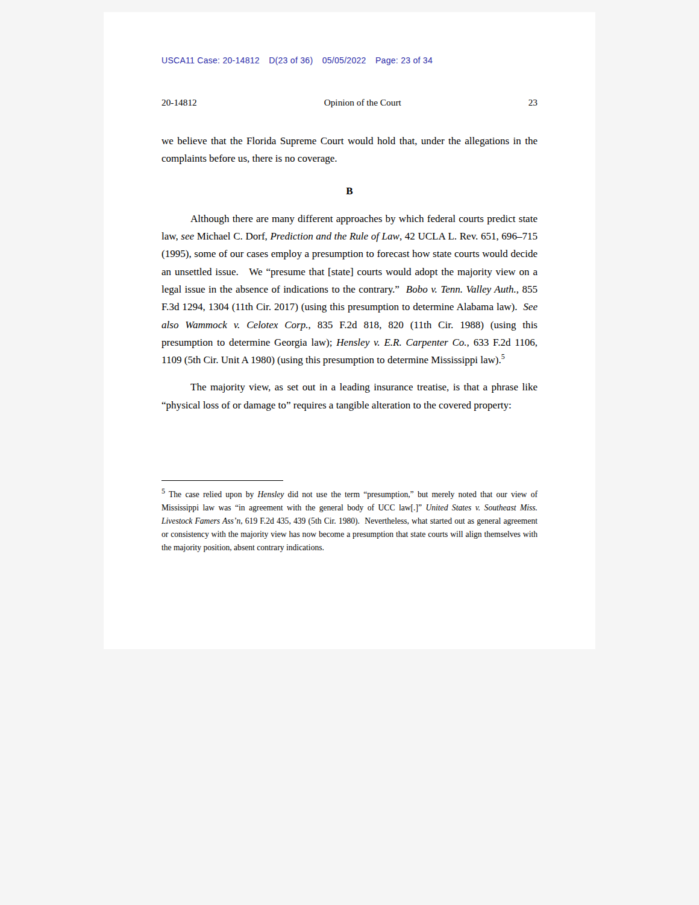USCA11 Case: 20-14812 D(23 of 36) 05/05/2022 Page: 23 of 34
20-14812 Opinion of the Court 23
we believe that the Florida Supreme Court would hold that, under the allegations in the complaints before us, there is no coverage.
B
Although there are many different approaches by which federal courts predict state law, see Michael C. Dorf, Prediction and the Rule of Law, 42 UCLA L. Rev. 651, 696–715 (1995), some of our cases employ a presumption to forecast how state courts would decide an unsettled issue. We “presume that [state] courts would adopt the majority view on a legal issue in the absence of indications to the contrary.” Bobo v. Tenn. Valley Auth., 855 F.3d 1294, 1304 (11th Cir. 2017) (using this presumption to determine Alabama law). See also Wammock v. Celotex Corp., 835 F.2d 818, 820 (11th Cir. 1988) (using this presumption to determine Georgia law); Hensley v. E.R. Carpenter Co., 633 F.2d 1106, 1109 (5th Cir. Unit A 1980) (using this presumption to determine Mississippi law).5
The majority view, as set out in a leading insurance treatise, is that a phrase like “physical loss of or damage to” requires a tangible alteration to the covered property:
5 The case relied upon by Hensley did not use the term “presumption,” but merely noted that our view of Mississippi law was “in agreement with the general body of UCC law[.]” United States v. Southeast Miss. Livestock Famers Ass’n, 619 F.2d 435, 439 (5th Cir. 1980). Nevertheless, what started out as general agreement or consistency with the majority view has now become a presumption that state courts will align themselves with the majority position, absent contrary indications.